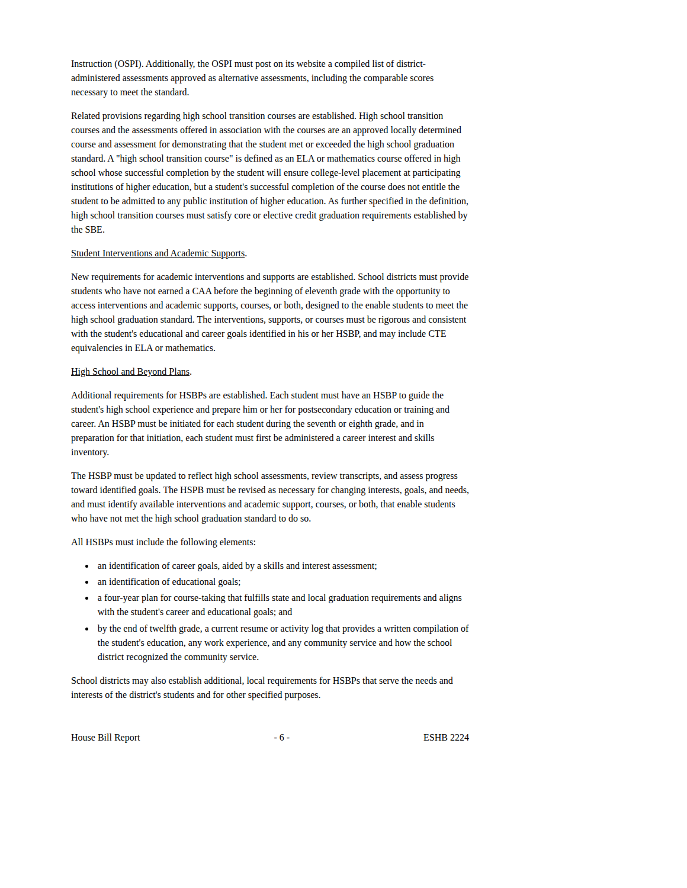Instruction (OSPI). Additionally, the OSPI must post on its website a compiled list of district-administered assessments approved as alternative assessments, including the comparable scores necessary to meet the standard.
Related provisions regarding high school transition courses are established. High school transition courses and the assessments offered in association with the courses are an approved locally determined course and assessment for demonstrating that the student met or exceeded the high school graduation standard. A "high school transition course" is defined as an ELA or mathematics course offered in high school whose successful completion by the student will ensure college-level placement at participating institutions of higher education, but a student's successful completion of the course does not entitle the student to be admitted to any public institution of higher education. As further specified in the definition, high school transition courses must satisfy core or elective credit graduation requirements established by the SBE.
Student Interventions and Academic Supports
.
New requirements for academic interventions and supports are established. School districts must provide students who have not earned a CAA before the beginning of eleventh grade with the opportunity to access interventions and academic supports, courses, or both, designed to the enable students to meet the high school graduation standard. The interventions, supports, or courses must be rigorous and consistent with the student's educational and career goals identified in his or her HSBP, and may include CTE equivalencies in ELA or mathematics.
High School and Beyond Plans
.
Additional requirements for HSBPs are established. Each student must have an HSBP to guide the student's high school experience and prepare him or her for postsecondary education or training and career. An HSBP must be initiated for each student during the seventh or eighth grade, and in preparation for that initiation, each student must first be administered a career interest and skills inventory.
The HSBP must be updated to reflect high school assessments, review transcripts, and assess progress toward identified goals. The HSPB must be revised as necessary for changing interests, goals, and needs, and must identify available interventions and academic support, courses, or both, that enable students who have not met the high school graduation standard to do so.
All HSBPs must include the following elements:
an identification of career goals, aided by a skills and interest assessment;
an identification of educational goals;
a four-year plan for course-taking that fulfills state and local graduation requirements and aligns with the student's career and educational goals; and
by the end of twelfth grade, a current resume or activity log that provides a written compilation of the student's education, any work experience, and any community service and how the school district recognized the community service.
School districts may also establish additional, local requirements for HSBPs that serve the needs and interests of the district's students and for other specified purposes.
House Bill Report - 6 - ESHB 2224